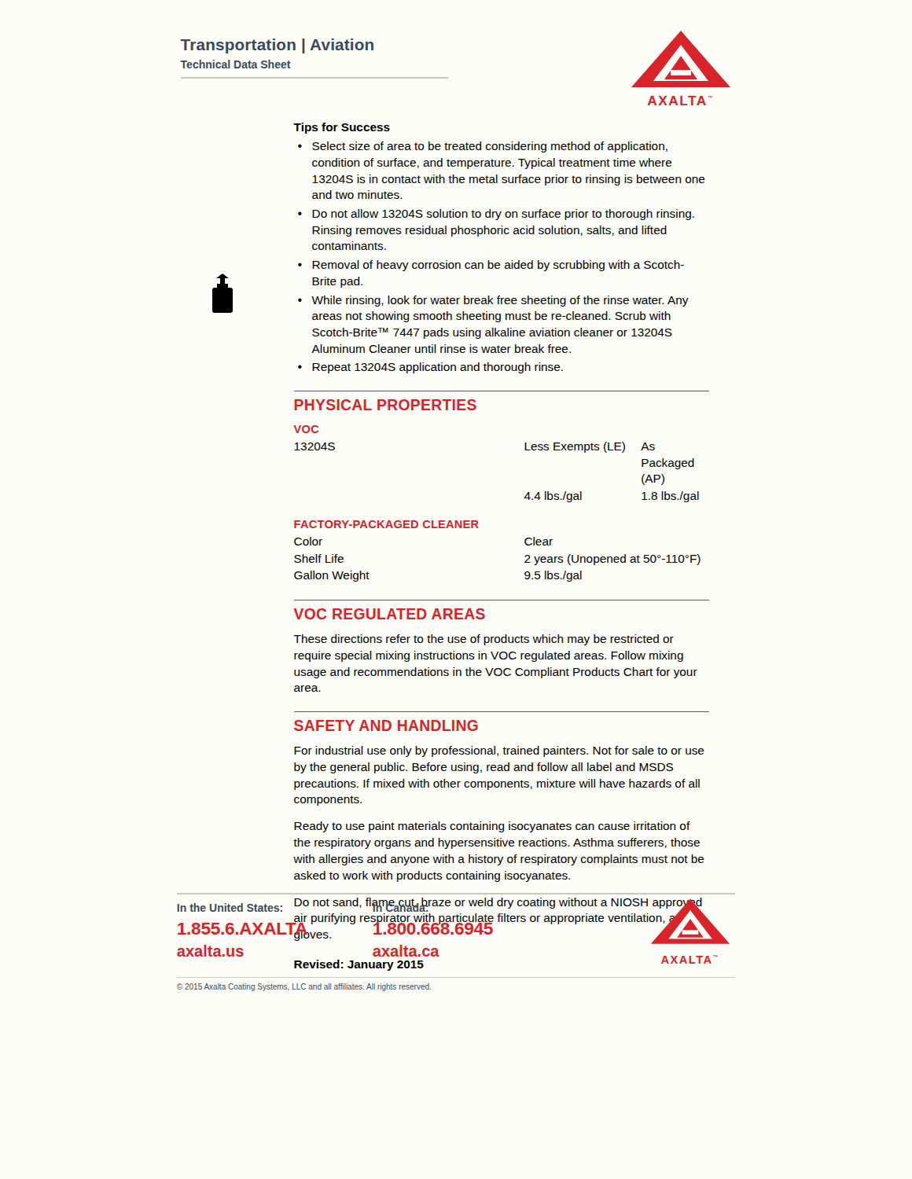Transportation | Aviation
Technical Data Sheet
AXALTA™
Tips for Success
Select size of area to be treated considering method of application, condition of surface, and temperature. Typical treatment time where 13204S is in contact with the metal surface prior to rinsing is between one and two minutes.
Do not allow 13204S solution to dry on surface prior to thorough rinsing. Rinsing removes residual phosphoric acid solution, salts, and lifted contaminants.
Removal of heavy corrosion can be aided by scrubbing with a Scotch-Brite pad.
While rinsing, look for water break free sheeting of the rinse water. Any areas not showing smooth sheeting must be re-cleaned. Scrub with Scotch-Brite™ 7447 pads using alkaline aviation cleaner or 13204S Aluminum Cleaner until rinse is water break free.
Repeat 13204S application and thorough rinse.
PHYSICAL PROPERTIES
VOC
| 13204S | Less Exempts (LE) | As Packaged (AP) |
| | 4.4 lbs./gal | 1.8 lbs./gal |
FACTORY-PACKAGED CLEANER
| Color | Clear |
| Shelf Life | 2 years (Unopened at 50°-110°F) |
| Gallon Weight | 9.5 lbs./gal |
VOC REGULATED AREAS
These directions refer to the use of products which may be restricted or require special mixing instructions in VOC regulated areas. Follow mixing usage and recommendations in the VOC Compliant Products Chart for your area.
SAFETY AND HANDLING
For industrial use only by professional, trained painters. Not for sale to or use by the general public. Before using, read and follow all label and MSDS precautions. If mixed with other components, mixture will have hazards of all components.
Ready to use paint materials containing isocyanates can cause irritation of the respiratory organs and hypersensitive reactions. Asthma sufferers, those with allergies and anyone with a history of respiratory complaints must not be asked to work with products containing isocyanates.
Do not sand, flame cut, braze or weld dry coating without a NIOSH approved air purifying respirator with particulate filters or appropriate ventilation, and gloves.
Revised: January 2015
In the United States:
1.855.6.AXALTA
axalta.us
In Canada:
1.800.668.6945
axalta.ca
AXALTA™
© 2015 Axalta Coating Systems, LLC and all affiliates. All rights reserved.